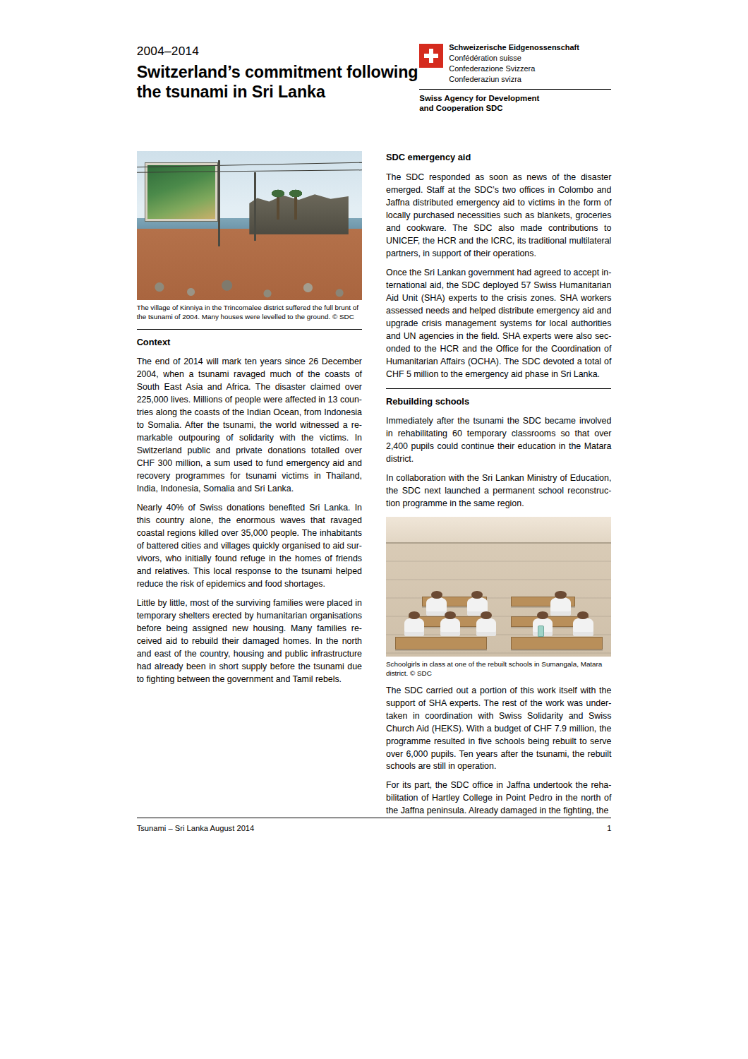2004–2014
Switzerland’s commitment following
the tsunami in Sri Lanka
Schweizerische Eidgenossenschaft
Confédération suisse
Confederazione Svizzera
Confederaziun svizra
Swiss Agency for Development
and Cooperation SDC
The village of Kinniya in the Trincomalee district suffered the full brunt of the tsunami of 2004. Many houses were levelled to the ground. © SDC
Context
The end of 2014 will mark ten years since 26 December 2004, when a tsunami ravaged much of the coasts of South East Asia and Africa. The disaster claimed over 225,000 lives. Millions of people were affected in 13 countries along the coasts of the Indian Ocean, from Indonesia to Somalia. After the tsunami, the world witnessed a remarkable outpouring of solidarity with the victims. In Switzerland public and private donations totalled over CHF 300 million, a sum used to fund emergency aid and recovery programmes for tsunami victims in Thailand, India, Indonesia, Somalia and Sri Lanka.
Nearly 40% of Swiss donations benefited Sri Lanka. In this country alone, the enormous waves that ravaged coastal regions killed over 35,000 people. The inhabitants of battered cities and villages quickly organised to aid survivors, who initially found refuge in the homes of friends and relatives. This local response to the tsunami helped reduce the risk of epidemics and food shortages.
Little by little, most of the surviving families were placed in temporary shelters erected by humanitarian organisations before being assigned new housing. Many families received aid to rebuild their damaged homes. In the north and east of the country, housing and public infrastructure had already been in short supply before the tsunami due to fighting between the government and Tamil rebels.
SDC emergency aid
The SDC responded as soon as news of the disaster emerged. Staff at the SDC’s two offices in Colombo and Jaffna distributed emergency aid to victims in the form of locally purchased necessities such as blankets, groceries and cookware. The SDC also made contributions to UNICEF, the HCR and the ICRC, its traditional multilateral partners, in support of their operations.
Once the Sri Lankan government had agreed to accept international aid, the SDC deployed 57 Swiss Humanitarian Aid Unit (SHA) experts to the crisis zones. SHA workers assessed needs and helped distribute emergency aid and upgrade crisis management systems for local authorities and UN agencies in the field. SHA experts were also seconded to the HCR and the Office for the Coordination of Humanitarian Affairs (OCHA). The SDC devoted a total of CHF 5 million to the emergency aid phase in Sri Lanka.
Rebuilding schools
Immediately after the tsunami the SDC became involved in rehabilitating 60 temporary classrooms so that over 2,400 pupils could continue their education in the Matara district.
In collaboration with the Sri Lankan Ministry of Education, the SDC next launched a permanent school reconstruction programme in the same region.
Schoolgirls in class at one of the rebuilt schools in Sumangala, Matara district. © SDC
The SDC carried out a portion of this work itself with the support of SHA experts. The rest of the work was undertaken in coordination with Swiss Solidarity and Swiss Church Aid (HEKS). With a budget of CHF 7.9 million, the programme resulted in five schools being rebuilt to serve over 6,000 pupils. Ten years after the tsunami, the rebuilt schools are still in operation.
For its part, the SDC office in Jaffna undertook the rehabilitation of Hartley College in Point Pedro in the north of the Jaffna peninsula. Already damaged in the fighting, the
Tsunami – Sri Lanka August 2014 1